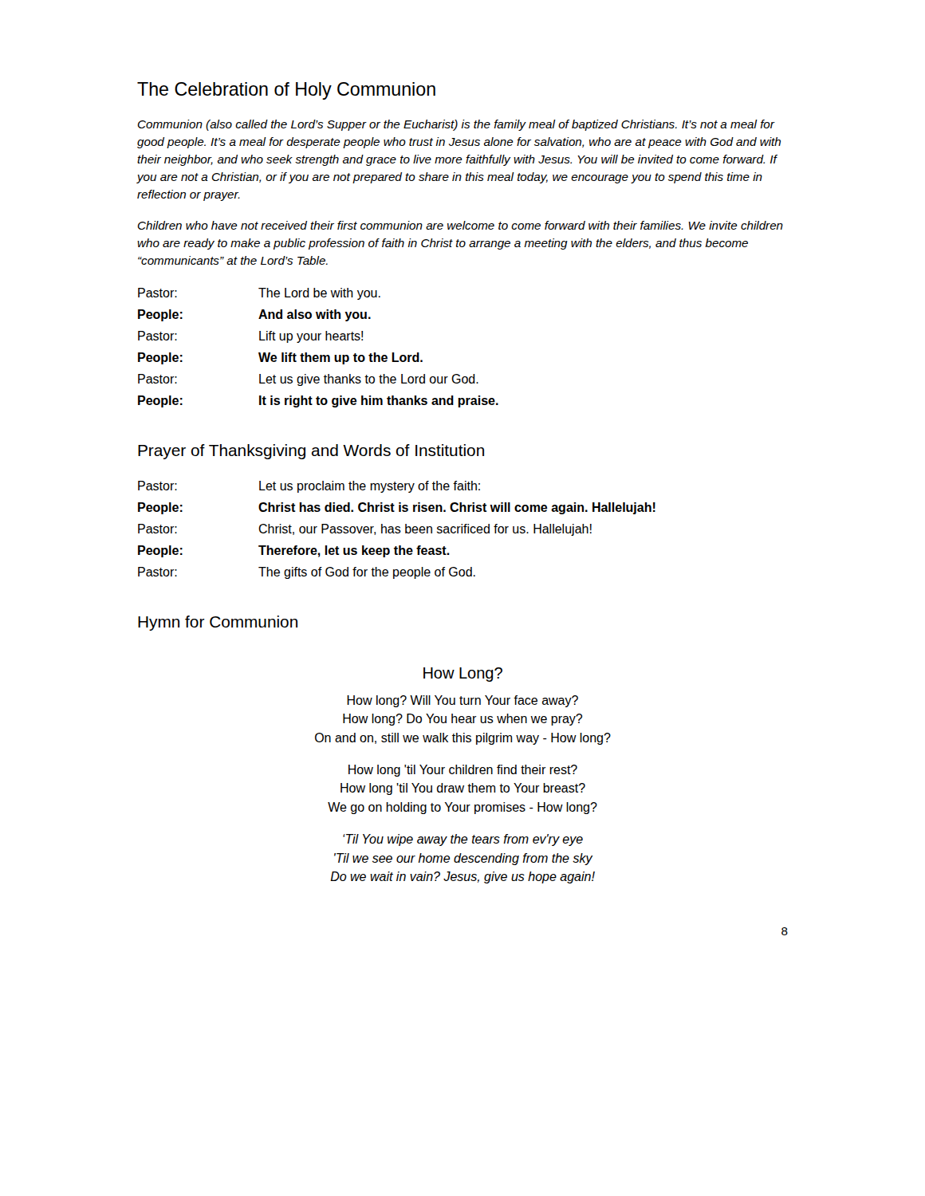The Celebration of Holy Communion
Communion (also called the Lord’s Supper or the Eucharist) is the family meal of baptized Christians. It’s not a meal for good people. It’s a meal for desperate people who trust in Jesus alone for salvation, who are at peace with God and with their neighbor, and who seek strength and grace to live more faithfully with Jesus. You will be invited to come forward. If you are not a Christian, or if you are not prepared to share in this meal today, we encourage you to spend this time in reflection or prayer.
Children who have not received their first communion are welcome to come forward with their families. We invite children who are ready to make a public profession of faith in Christ to arrange a meeting with the elders, and thus become “communicants” at the Lord’s Table.
| Pastor: | The Lord be with you. |
| People: | And also with you. |
| Pastor: | Lift up your hearts! |
| People: | We lift them up to the Lord. |
| Pastor: | Let us give thanks to the Lord our God. |
| People: | It is right to give him thanks and praise. |
Prayer of Thanksgiving and Words of Institution
| Pastor: | Let us proclaim the mystery of the faith: |
| People: | Christ has died. Christ is risen. Christ will come again. Hallelujah! |
| Pastor: | Christ, our Passover, has been sacrificed for us. Hallelujah! |
| People: | Therefore, let us keep the feast. |
| Pastor: | The gifts of God for the people of God. |
Hymn for Communion
How Long?
How long? Will You turn Your face away?
How long? Do You hear us when we pray?
On and on, still we walk this pilgrim way - How long?
How long 'til Your children find their rest?
How long 'til You draw them to Your breast?
We go on holding to Your promises - How long?
‘Til You wipe away the tears from ev'ry eye
'Til we see our home descending from the sky
Do we wait in vain? Jesus, give us hope again!
8